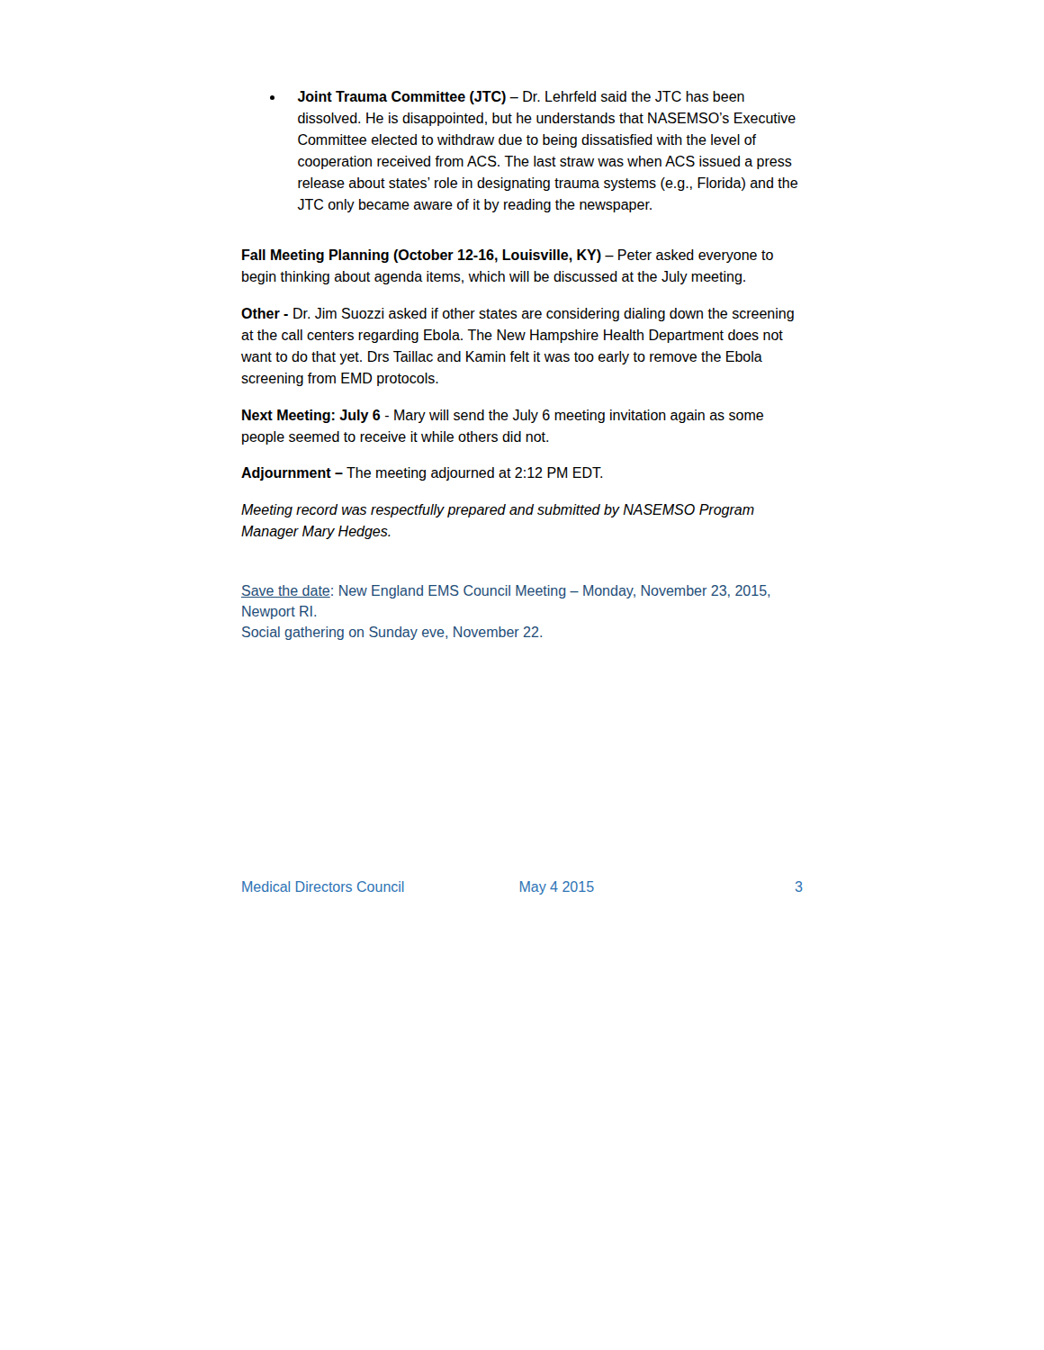Joint Trauma Committee (JTC) – Dr. Lehrfeld said the JTC has been dissolved. He is disappointed, but he understands that NASEMSO’s Executive Committee elected to withdraw due to being dissatisfied with the level of cooperation received from ACS. The last straw was when ACS issued a press release about states’ role in designating trauma systems (e.g., Florida) and the JTC only became aware of it by reading the newspaper.
Fall Meeting Planning (October 12-16, Louisville, KY) – Peter asked everyone to begin thinking about agenda items, which will be discussed at the July meeting.
Other - Dr. Jim Suozzi asked if other states are considering dialing down the screening at the call centers regarding Ebola. The New Hampshire Health Department does not want to do that yet. Drs Taillac and Kamin felt it was too early to remove the Ebola screening from EMD protocols.
Next Meeting: July 6 - Mary will send the July 6 meeting invitation again as some people seemed to receive it while others did not.
Adjournment – The meeting adjourned at 2:12 PM EDT.
Meeting record was respectfully prepared and submitted by NASEMSO Program Manager Mary Hedges.
Save the date: New England EMS Council Meeting – Monday, November 23, 2015, Newport RI.
Social gathering on Sunday eve, November 22.
Medical Directors Council
May 4 2015
3